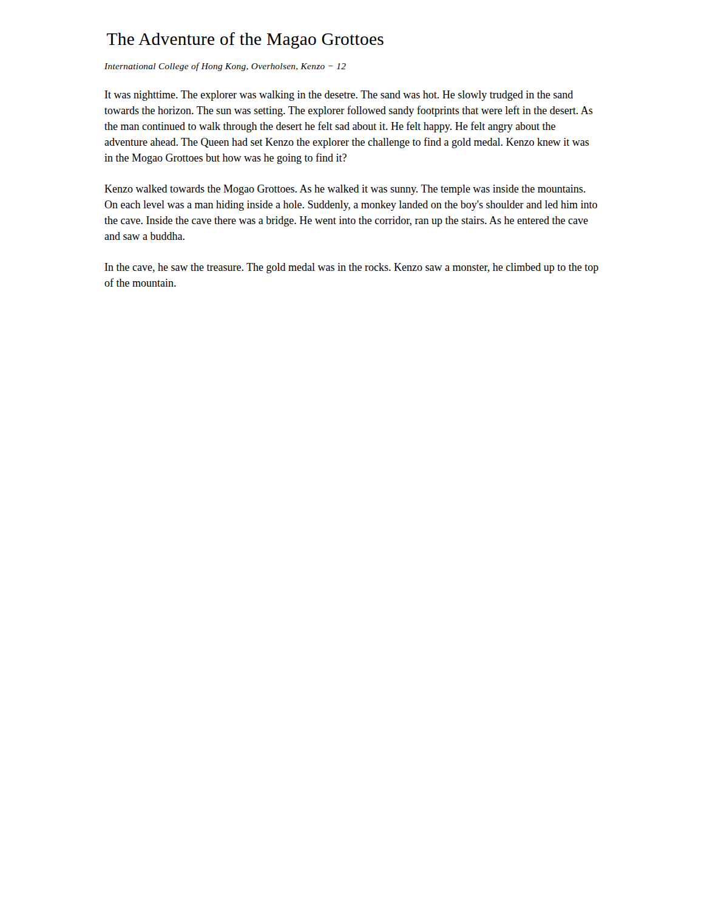The Adventure of the Magao Grottoes
International College of Hong Kong, Overholsen, Kenzo − 12
It was nighttime. The explorer was walking in the desetre. The sand was hot. He slowly trudged in the sand towards the horizon. The sun was setting. The explorer followed sandy footprints that were left in the desert. As the man continued to walk through the desert he felt sad about it. He felt happy. He felt angry about the adventure ahead. The Queen had set Kenzo the explorer the challenge to find a gold medal. Kenzo knew it was in the Mogao Grottoes but how was he going to find it?
Kenzo walked towards the Mogao Grottoes. As he walked it was sunny. The temple was inside the mountains.
On each level was a man hiding inside a hole. Suddenly, a monkey landed on the boy's shoulder and led him into the cave. Inside the cave there was a bridge. He went into the corridor, ran up the stairs. As he entered the cave and saw a buddha.
In the cave, he saw the treasure. The gold medal was in the rocks. Kenzo saw a monster, he climbed up to the top of the mountain.